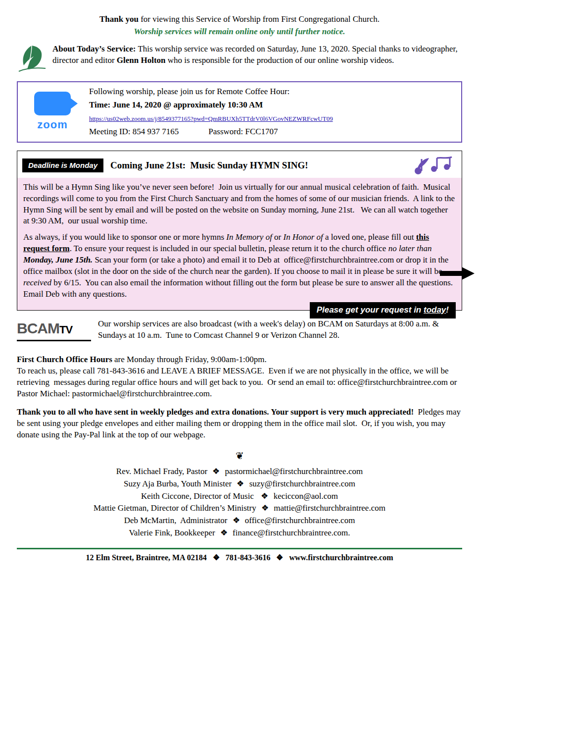Thank you for viewing this Service of Worship from First Congregational Church.
Worship services will remain online only until further notice.
About Today’s Service: This worship service was recorded on Saturday, June 13, 2020. Special thanks to videographer, director and editor Glenn Holton who is responsible for the production of our online worship videos.
zoom
Following worship, please join us for Remote Coffee Hour:
Time: June 14, 2020 @ approximately 10:30 AM
https://us02web.zoom.us/j/8549377165?pwd=QmRBUXh5TTdrV0l6VGovNEZWRFcwUT09
Meeting ID: 854 937 7165 Password: FCC1707
Deadline is Monday Coming June 21st: Music Sunday HYMN SING!
This will be a Hymn Sing like you’ve never seen before! Join us virtually for our annual musical celebration of faith. Musical recordings will come to you from the First Church Sanctuary and from the homes of some of our musician friends. A link to the Hymn Sing will be sent by email and will be posted on the website on Sunday morning, June 21st. We can all watch together at 9:30 AM, our usual worship time.
As always, if you would like to sponsor one or more hymns In Memory of or In Honor of a loved one, please fill out this request form. To ensure your request is included in our special bulletin, please return it to the church office no later than Monday, June 15th. Scan your form (or take a photo) and email it to Deb at office@firstchurchbraintree.com or drop it in the office mailbox (slot in the door on the side of the church near the garden). If you choose to mail it in please be sure it will be received by 6/15. You can also email the information without filling out the form but please be sure to answer all the questions. Email Deb with any questions.
Please get your request in today!
BCAMTV
Our worship services are also broadcast (with a week's delay) on BCAM on Saturdays at 8:00 a.m. & Sundays at 10 a.m. Tune to Comcast Channel 9 or Verizon Channel 28.
First Church Office Hours are Monday through Friday, 9:00am-1:00pm.
To reach us, please call 781-843-3616 and LEAVE A BRIEF MESSAGE. Even if we are not physically in the office, we will be retrieving messages during regular office hours and will get back to you. Or send an email to: office@firstchurchbraintree.com or Pastor Michael: pastormichael@firstchurchbraintree.com.
Thank you to all who have sent in weekly pledges and extra donations. Your support is very much appreciated! Pledges may be sent using your pledge envelopes and either mailing them or dropping them in the office mail slot. Or, if you wish, you may donate using the Pay-Pal link at the top of our webpage.
❦
Rev. Michael Frady, Pastor ❖ pastormichael@firstchurchbraintree.com
Suzy Aja Burba, Youth Minister ❖ suzy@firstchurchbraintree.com
Keith Ciccone, Director of Music ❖ keciccon@aol.com
Mattie Gietman, Director of Children’s Ministry ❖ mattie@firstchurchbraintree.com
Deb McMartin, Administrator ❖ office@firstchurchbraintree.com
Valerie Fink, Bookkeeper ❖ finance@firstchurchbraintree.com.
12 Elm Street, Braintree, MA 02184 ❖ 781-843-3616 ❖ www.firstchurchbraintree.com